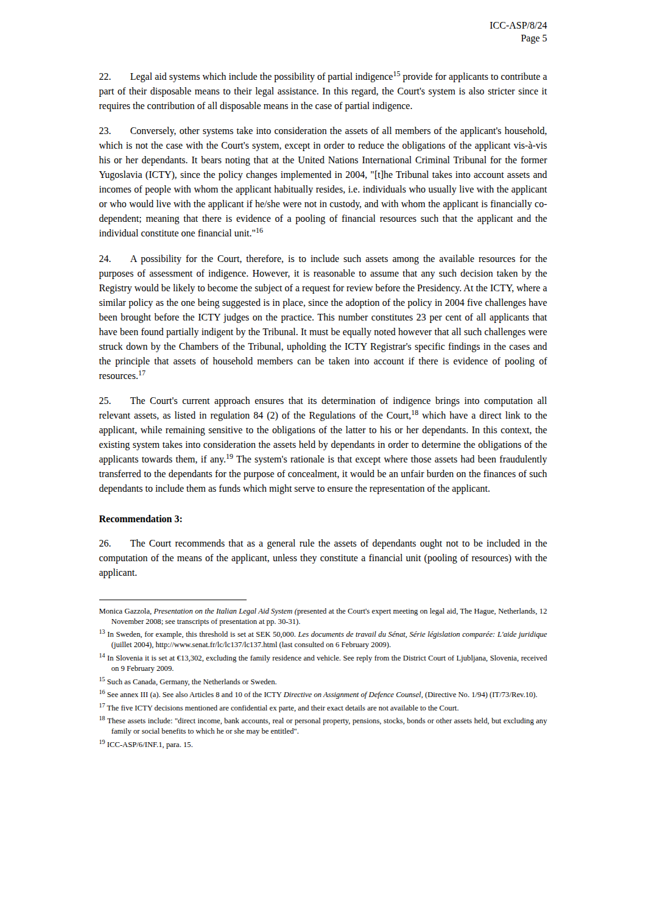ICC-ASP/8/24
Page 5
22. Legal aid systems which include the possibility of partial indigence15 provide for applicants to contribute a part of their disposable means to their legal assistance. In this regard, the Court's system is also stricter since it requires the contribution of all disposable means in the case of partial indigence.
23. Conversely, other systems take into consideration the assets of all members of the applicant's household, which is not the case with the Court's system, except in order to reduce the obligations of the applicant vis-à-vis his or her dependants. It bears noting that at the United Nations International Criminal Tribunal for the former Yugoslavia (ICTY), since the policy changes implemented in 2004, "[t]he Tribunal takes into account assets and incomes of people with whom the applicant habitually resides, i.e. individuals who usually live with the applicant or who would live with the applicant if he/she were not in custody, and with whom the applicant is financially co-dependent; meaning that there is evidence of a pooling of financial resources such that the applicant and the individual constitute one financial unit."16
24. A possibility for the Court, therefore, is to include such assets among the available resources for the purposes of assessment of indigence. However, it is reasonable to assume that any such decision taken by the Registry would be likely to become the subject of a request for review before the Presidency. At the ICTY, where a similar policy as the one being suggested is in place, since the adoption of the policy in 2004 five challenges have been brought before the ICTY judges on the practice. This number constitutes 23 per cent of all applicants that have been found partially indigent by the Tribunal. It must be equally noted however that all such challenges were struck down by the Chambers of the Tribunal, upholding the ICTY Registrar's specific findings in the cases and the principle that assets of household members can be taken into account if there is evidence of pooling of resources.17
25. The Court's current approach ensures that its determination of indigence brings into computation all relevant assets, as listed in regulation 84 (2) of the Regulations of the Court,18 which have a direct link to the applicant, while remaining sensitive to the obligations of the latter to his or her dependants. In this context, the existing system takes into consideration the assets held by dependants in order to determine the obligations of the applicants towards them, if any.19 The system's rationale is that except where those assets had been fraudulently transferred to the dependants for the purpose of concealment, it would be an unfair burden on the finances of such dependants to include them as funds which might serve to ensure the representation of the applicant.
Recommendation 3:
26. The Court recommends that as a general rule the assets of dependants ought not to be included in the computation of the means of the applicant, unless they constitute a financial unit (pooling of resources) with the applicant.
Monica Gazzola, Presentation on the Italian Legal Aid System (presented at the Court's expert meeting on legal aid, The Hague, Netherlands, 12 November 2008; see transcripts of presentation at pp. 30-31).
13 In Sweden, for example, this threshold is set at SEK 50,000. Les documents de travail du Sénat, Série législation comparée: L'aide juridique (juillet 2004), http://www.senat.fr/lc/lc137/lc137.html (last consulted on 6 February 2009).
14 In Slovenia it is set at €13,302, excluding the family residence and vehicle. See reply from the District Court of Ljubljana, Slovenia, received on 9 February 2009.
15 Such as Canada, Germany, the Netherlands or Sweden.
16 See annex III (a). See also Articles 8 and 10 of the ICTY Directive on Assignment of Defence Counsel, (Directive No. 1/94) (IT/73/Rev.10).
17 The five ICTY decisions mentioned are confidential ex parte, and their exact details are not available to the Court.
18 These assets include: "direct income, bank accounts, real or personal property, pensions, stocks, bonds or other assets held, but excluding any family or social benefits to which he or she may be entitled".
19 ICC-ASP/6/INF.1, para. 15.